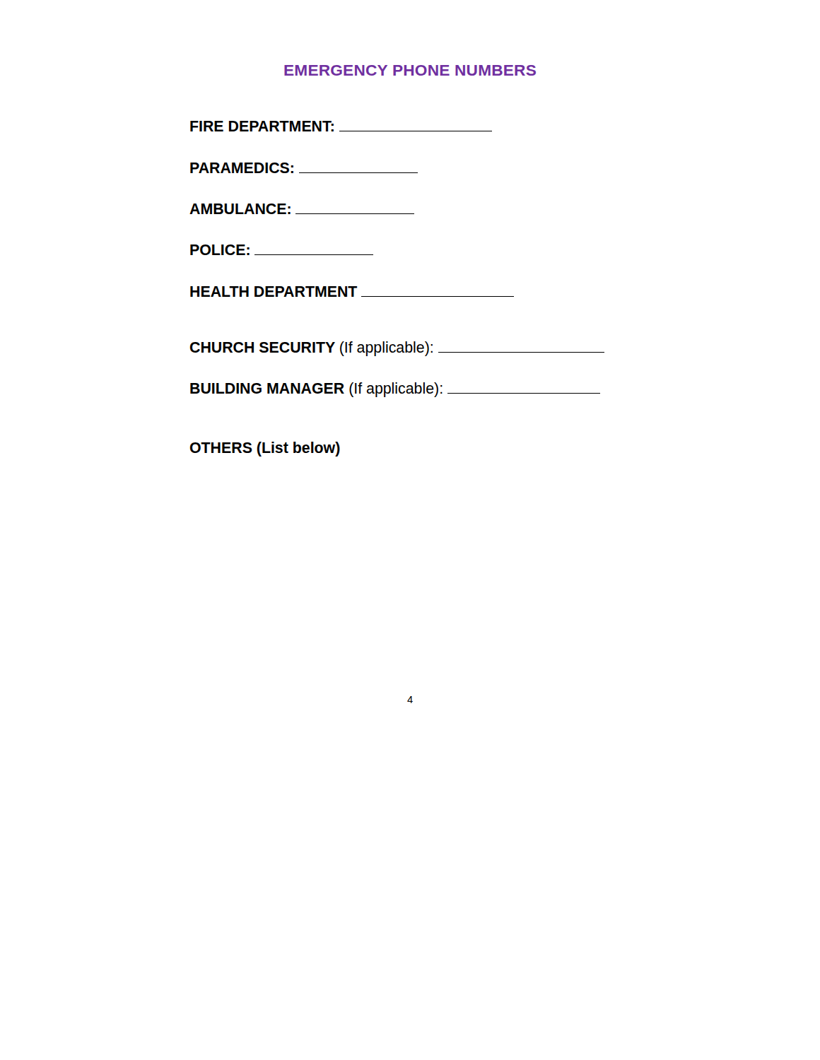EMERGENCY PHONE NUMBERS
FIRE DEPARTMENT:
PARAMEDICS:
AMBULANCE:
POLICE:
HEALTH DEPARTMENT
CHURCH SECURITY (If applicable):
BUILDING MANAGER (If applicable):
OTHERS (List below)
4